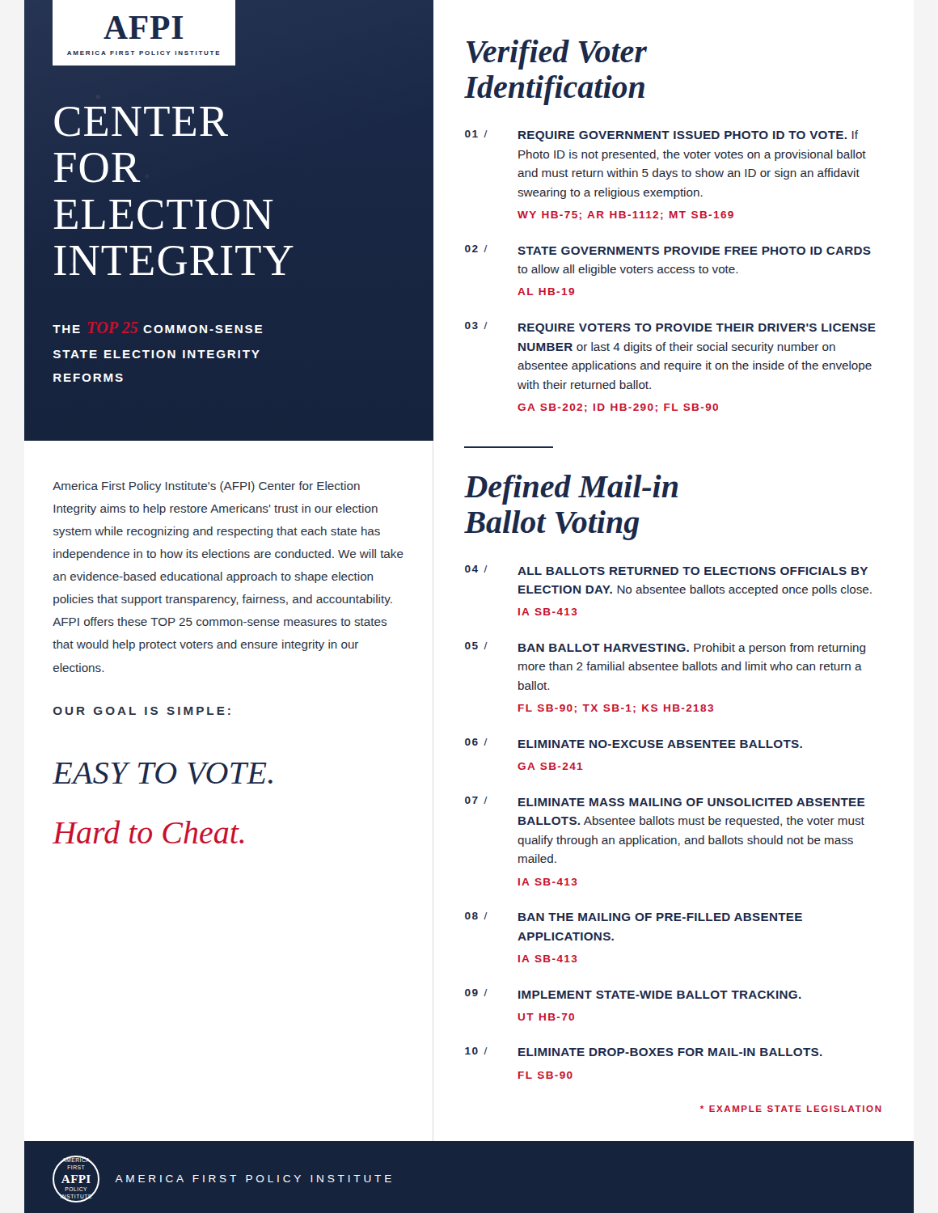AFPI
AMERICA FIRST POLICY INSTITUTE
Center
for
Election
Integrity
THE TOP 25 COMMON-SENSE
STATE ELECTION INTEGRITY
REFORMS
America First Policy Institute's (AFPI) Center for Election Integrity aims to help restore Americans' trust in our election system while recognizing and respecting that each state has independence in to how its elections are conducted. We will take an evidence-based educational approach to shape election policies that support transparency, fairness, and accountability. AFPI offers these TOP 25 common-sense measures to states that would help protect voters and ensure integrity in our elections.
OUR GOAL IS SIMPLE:
Easy to Vote. Hard to Cheat.
Verified Voter
Identification
01/
Require government issued photo ID to vote. If Photo ID is not presented, the voter votes on a provisional ballot and must return within 5 days to show an ID or sign an affidavit swearing to a religious exemption. WY HB-75; AR HB-1112; MT SB-169
02/
State governments provide free photo ID cards to allow all eligible voters access to vote. AL HB-19
03/
Require voters to provide their driver's license number or last 4 digits of their social security number on absentee applications and require it on the inside of the envelope with their returned ballot. GA SB-202; ID HB-290; FL SB-90
Defined Mail-in
Ballot Voting
04/
All ballots returned to elections officials by election day. No absentee ballots accepted once polls close. IA SB-413
05/
Ban ballot harvesting. Prohibit a person from returning more than 2 familial absentee ballots and limit who can return a ballot. FL SB-90; TX SB-1; KS HB-2183
06/
Eliminate no-excuse absentee ballots. GA SB-241
07/
Eliminate mass mailing of unsolicited absentee ballots. Absentee ballots must be requested, the voter must qualify through an application, and ballots should not be mass mailed. IA SB-413
08/
Ban the mailing of pre-filled absentee applications. IA SB-413
09/
Implement state-wide ballot tracking. UT HB-70
10/
Eliminate drop-boxes for mail-in ballots. FL SB-90
* EXAMPLE STATE LEGISLATION
AMERICA FIRST AFPI POLICY INSTITUTE
America First Policy Institute